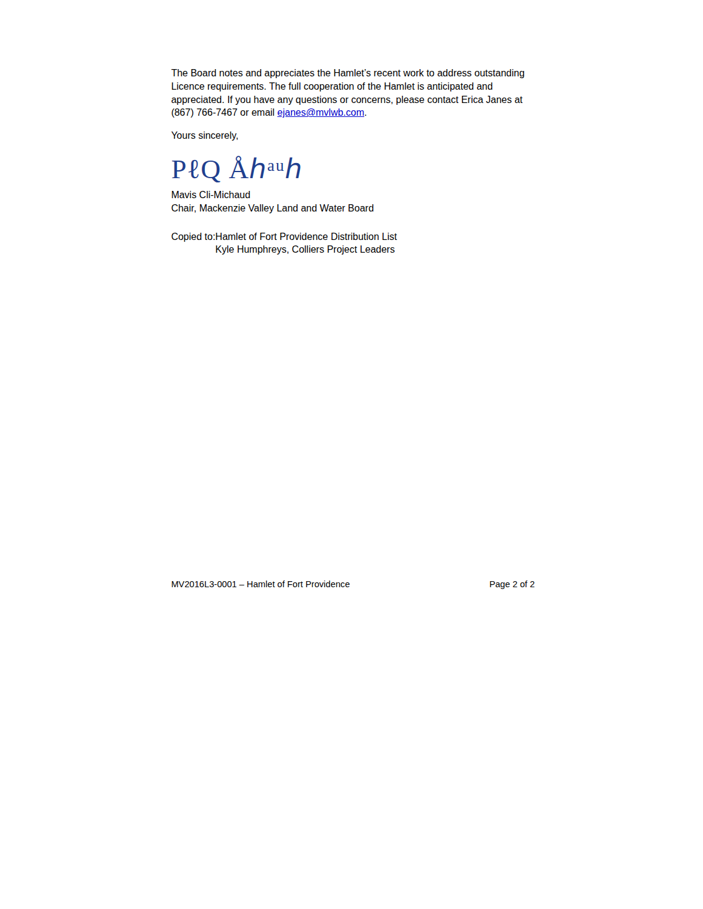The Board notes and appreciates the Hamlet’s recent work to address outstanding Licence requirements. The full cooperation of the Hamlet is anticipated and appreciated. If you have any questions or concerns, please contact Erica Janes at (867) 766-7467 or email ejanes@mvlwb.com.
Yours sincerely,
PℓQ Åℎᵃᵘℎ
Mavis Cli-Michaud
Chair, Mackenzie Valley Land and Water Board
| Copied to: | Hamlet of Fort Providence Distribution List Kyle Humphreys, Colliers Project Leaders |
MV2016L3-0001 – Hamlet of Fort Providence Page 2 of 2